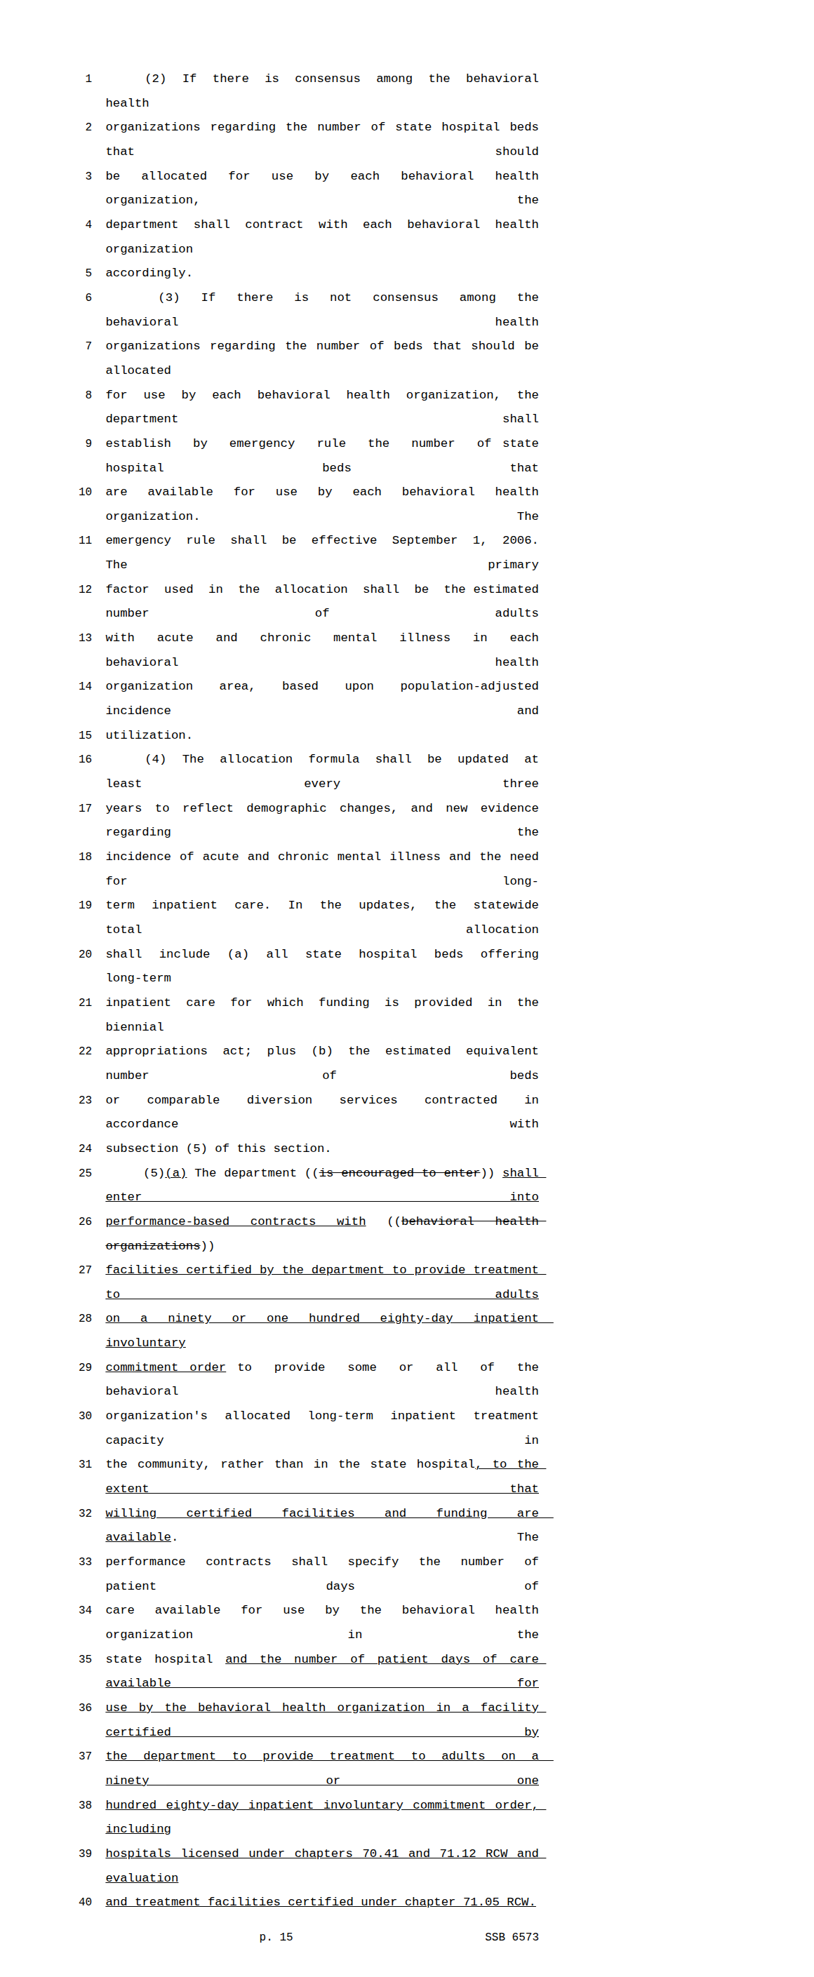1 (2) If there is consensus among the behavioral health
2 organizations regarding the number of state hospital beds that should
3 be allocated for use by each behavioral health organization, the
4 department shall contract with each behavioral health organization
5 accordingly.
6 (3) If there is not consensus among the behavioral health
7 organizations regarding the number of beds that should be allocated
8 for use by each behavioral health organization, the department shall
9 establish by emergency rule the number of state hospital beds that
10 are available for use by each behavioral health organization. The
11 emergency rule shall be effective September 1, 2006. The primary
12 factor used in the allocation shall be the estimated number of adults
13 with acute and chronic mental illness in each behavioral health
14 organization area, based upon population-adjusted incidence and
15 utilization.
16 (4) The allocation formula shall be updated at least every three
17 years to reflect demographic changes, and new evidence regarding the
18 incidence of acute and chronic mental illness and the need for long-
19 term inpatient care. In the updates, the statewide total allocation
20 shall include (a) all state hospital beds offering long-term
21 inpatient care for which funding is provided in the biennial
22 appropriations act; plus (b) the estimated equivalent number of beds
23 or comparable diversion services contracted in accordance with
24 subsection (5) of this section.
25 (5)(a) The department ((is encouraged to enter)) shall enter into
26 performance-based contracts with ((behavioral health organizations))
27 facilities certified by the department to provide treatment to adults
28 on a ninety or one hundred eighty-day inpatient involuntary
29 commitment order to provide some or all of the behavioral health
30 organization's allocated long-term inpatient treatment capacity in
31 the community, rather than in the state hospital, to the extent that
32 willing certified facilities and funding are available. The
33 performance contracts shall specify the number of patient days of
34 care available for use by the behavioral health organization in the
35 state hospital and the number of patient days of care available for
36 use by the behavioral health organization in a facility certified by
37 the department to provide treatment to adults on a ninety or one
38 hundred eighty-day inpatient involuntary commitment order, including
39 hospitals licensed under chapters 70.41 and 71.12 RCW and evaluation
40 and treatment facilities certified under chapter 71.05 RCW.
p. 15 SSB 6573